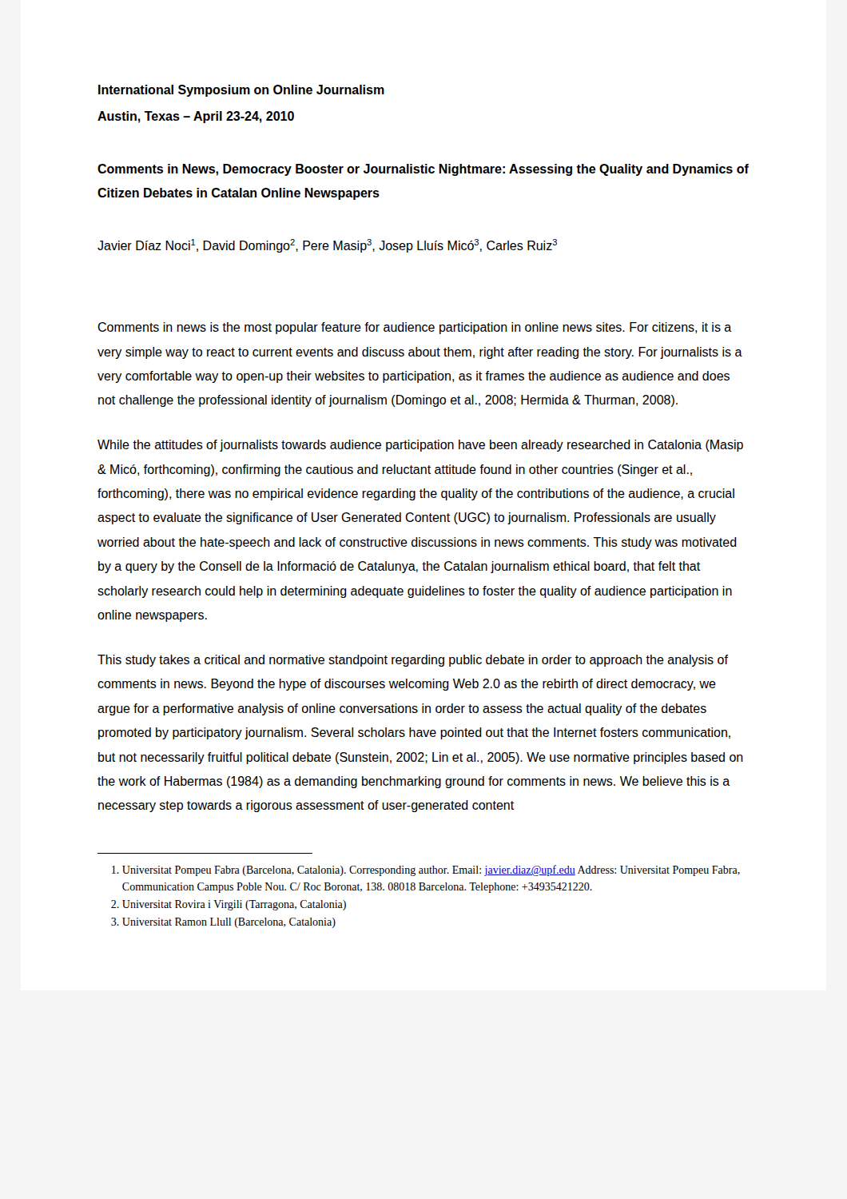International Symposium on Online Journalism
Austin, Texas – April 23-24, 2010
Comments in News, Democracy Booster or Journalistic Nightmare: Assessing the Quality and Dynamics of Citizen Debates in Catalan Online Newspapers
Javier Díaz Noci1, David Domingo2, Pere Masip3, Josep Lluís Micó3, Carles Ruiz3
Comments in news is the most popular feature for audience participation in online news sites. For citizens, it is a very simple way to react to current events and discuss about them, right after reading the story. For journalists is a very comfortable way to open-up their websites to participation, as it frames the audience as audience and does not challenge the professional identity of journalism (Domingo et al., 2008; Hermida & Thurman, 2008).
While the attitudes of journalists towards audience participation have been already researched in Catalonia (Masip & Micó, forthcoming), confirming the cautious and reluctant attitude found in other countries (Singer et al., forthcoming), there was no empirical evidence regarding the quality of the contributions of the audience, a crucial aspect to evaluate the significance of User Generated Content (UGC) to journalism. Professionals are usually worried about the hate-speech and lack of constructive discussions in news comments. This study was motivated by a query by the Consell de la Informació de Catalunya, the Catalan journalism ethical board, that felt that scholarly research could help in determining adequate guidelines to foster the quality of audience participation in online newspapers.
This study takes a critical and normative standpoint regarding public debate in order to approach the analysis of comments in news. Beyond the hype of discourses welcoming Web 2.0 as the rebirth of direct democracy, we argue for a performative analysis of online conversations in order to assess the actual quality of the debates promoted by participatory journalism. Several scholars have pointed out that the Internet fosters communication, but not necessarily fruitful political debate (Sunstein, 2002; Lin et al., 2005). We use normative principles based on the work of Habermas (1984) as a demanding benchmarking ground for comments in news. We believe this is a necessary step towards a rigorous assessment of user-generated content
Universitat Pompeu Fabra (Barcelona, Catalonia). Corresponding author. Email: javier.diaz@upf.edu Address: Universitat Pompeu Fabra, Communication Campus Poble Nou. C/ Roc Boronat, 138. 08018 Barcelona. Telephone: +34935421220.
Universitat Rovira i Virgili (Tarragona, Catalonia)
Universitat Ramon Llull (Barcelona, Catalonia)